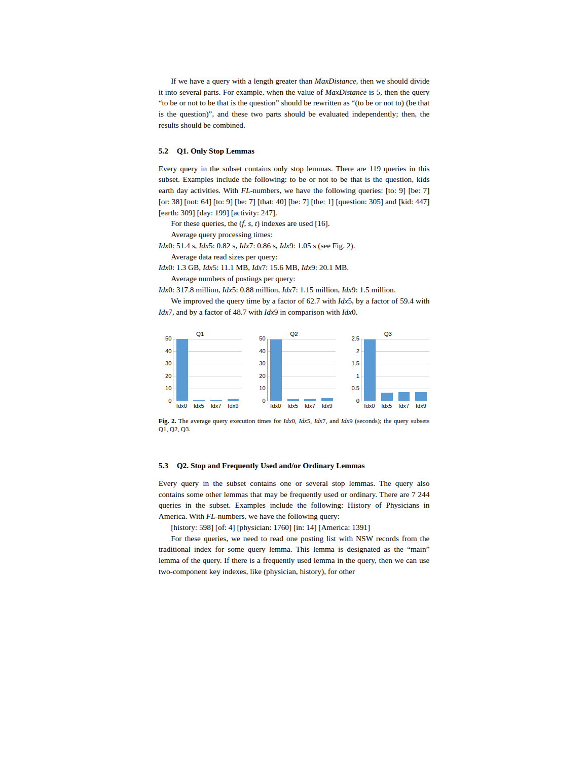If we have a query with a length greater than MaxDistance, then we should divide it into several parts. For example, when the value of MaxDistance is 5, then the query “to be or not to be that is the question” should be rewritten as “(to be or not to) (be that is the question)”, and these two parts should be evaluated independently; then, the results should be combined.
5.2 Q1. Only Stop Lemmas
Every query in the subset contains only stop lemmas. There are 119 queries in this subset. Examples include the following: to be or not to be that is the question, kids earth day activities. With FL-numbers, we have the following queries: [to: 9] [be: 7] [or: 38] [not: 64] [to: 9] [be: 7] [that: 40] [be: 7] [the: 1] [question: 305] and [kid: 447] [earth: 309] [day: 199] [activity: 247].
For these queries, the (f, s, t) indexes are used [16].
Average query processing times:
Idx0: 51.4 s, Idx5: 0.82 s, Idx7: 0.86 s, Idx9: 1.05 s (see Fig. 2).
Average data read sizes per query:
Idx0: 1.3 GB, Idx5: 11.1 MB, Idx7: 15.6 MB, Idx9: 20.1 MB.
Average numbers of postings per query:
Idx0: 317.8 million, Idx5: 0.88 million, Idx7: 1.15 million, Idx9: 1.5 million.
We improved the query time by a factor of 62.7 with Idx5, by a factor of 59.4 with Idx7, and by a factor of 48.7 with Idx9 in comparison with Idx0.
Q1
50 40 30 20 10 0
Idx0 Idx5 Idx7 Idx9
Q2
50 40 30 20 10 0
Idx0 Idx5 Idx7 Idx9
Q3
2.5 2 1.5 1 0.5 0
Idx0 Idx5 Idx7 Idx9
Fig. 2. The average query execution times for Idx0, Idx5, Idx7, and Idx9 (seconds); the query subsets Q1, Q2, Q3.
5.3 Q2. Stop and Frequently Used and/or Ordinary Lemmas
Every query in the subset contains one or several stop lemmas. The query also contains some other lemmas that may be frequently used or ordinary. There are 7 244 queries in the subset. Examples include the following: History of Physicians in America. With FL-numbers, we have the following query:
[history: 598] [of: 4] [physician: 1760] [in: 14] [America: 1391]
For these queries, we need to read one posting list with NSW records from the traditional index for some query lemma. This lemma is designated as the “main” lemma of the query. If there is a frequently used lemma in the query, then we can use two-component key indexes, like (physician, history), for other